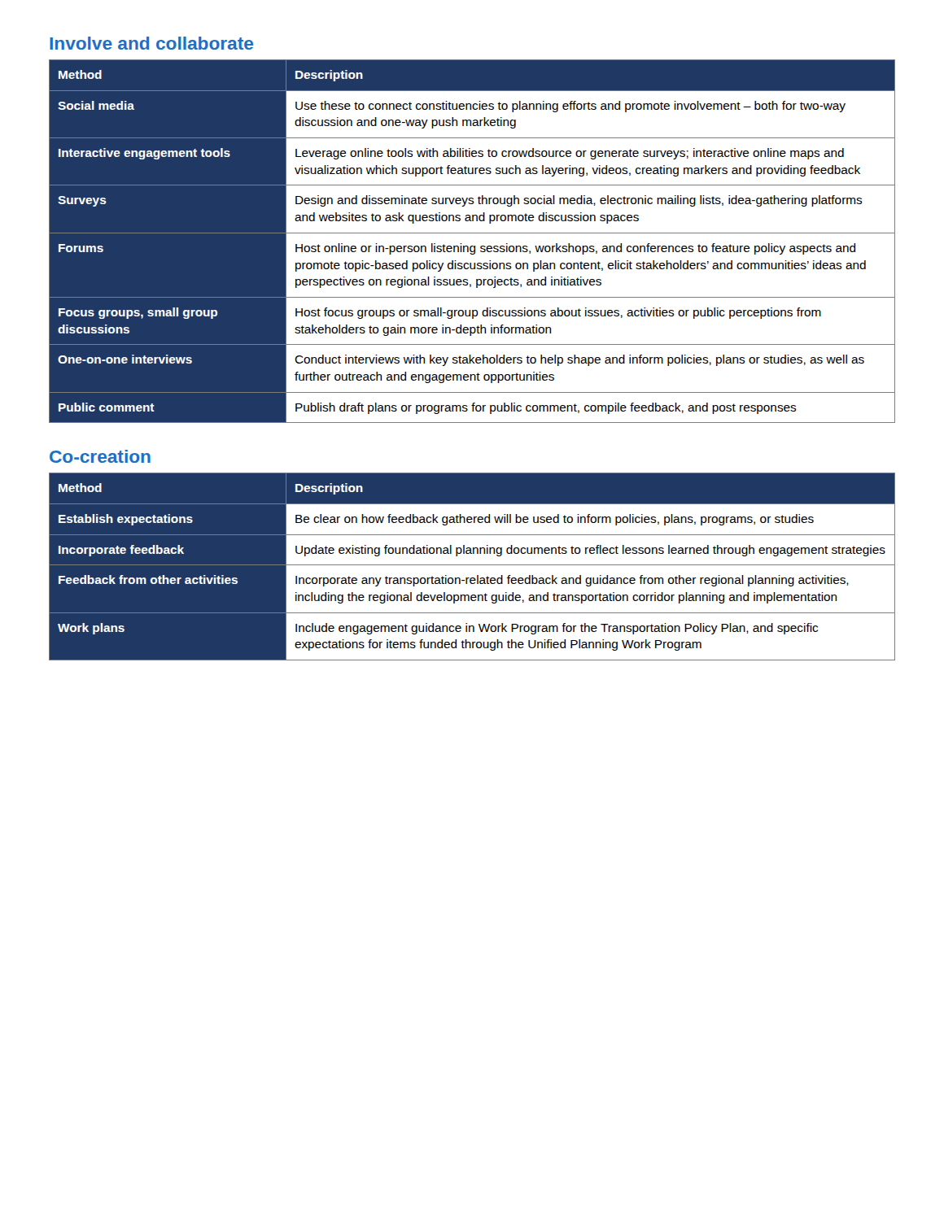Involve and collaborate
| Method | Description |
| --- | --- |
| Social media | Use these to connect constituencies to planning efforts and promote involvement – both for two-way discussion and one-way push marketing |
| Interactive engagement tools | Leverage online tools with abilities to crowdsource or generate surveys; interactive online maps and visualization which support features such as layering, videos, creating markers and providing feedback |
| Surveys | Design and disseminate surveys through social media, electronic mailing lists, idea-gathering platforms and websites to ask questions and promote discussion spaces |
| Forums | Host online or in-person listening sessions, workshops, and conferences to feature policy aspects and promote topic-based policy discussions on plan content, elicit stakeholders’ and communities’ ideas and perspectives on regional issues, projects, and initiatives |
| Focus groups, small group discussions | Host focus groups or small-group discussions about issues, activities or public perceptions from stakeholders to gain more in-depth information |
| One-on-one interviews | Conduct interviews with key stakeholders to help shape and inform policies, plans or studies, as well as further outreach and engagement opportunities |
| Public comment | Publish draft plans or programs for public comment, compile feedback, and post responses |
Co-creation
| Method | Description |
| --- | --- |
| Establish expectations | Be clear on how feedback gathered will be used to inform policies, plans, programs, or studies |
| Incorporate feedback | Update existing foundational planning documents to reflect lessons learned through engagement strategies |
| Feedback from other activities | Incorporate any transportation-related feedback and guidance from other regional planning activities, including the regional development guide, and transportation corridor planning and implementation |
| Work plans | Include engagement guidance in Work Program for the Transportation Policy Plan, and specific expectations for items funded through the Unified Planning Work Program |